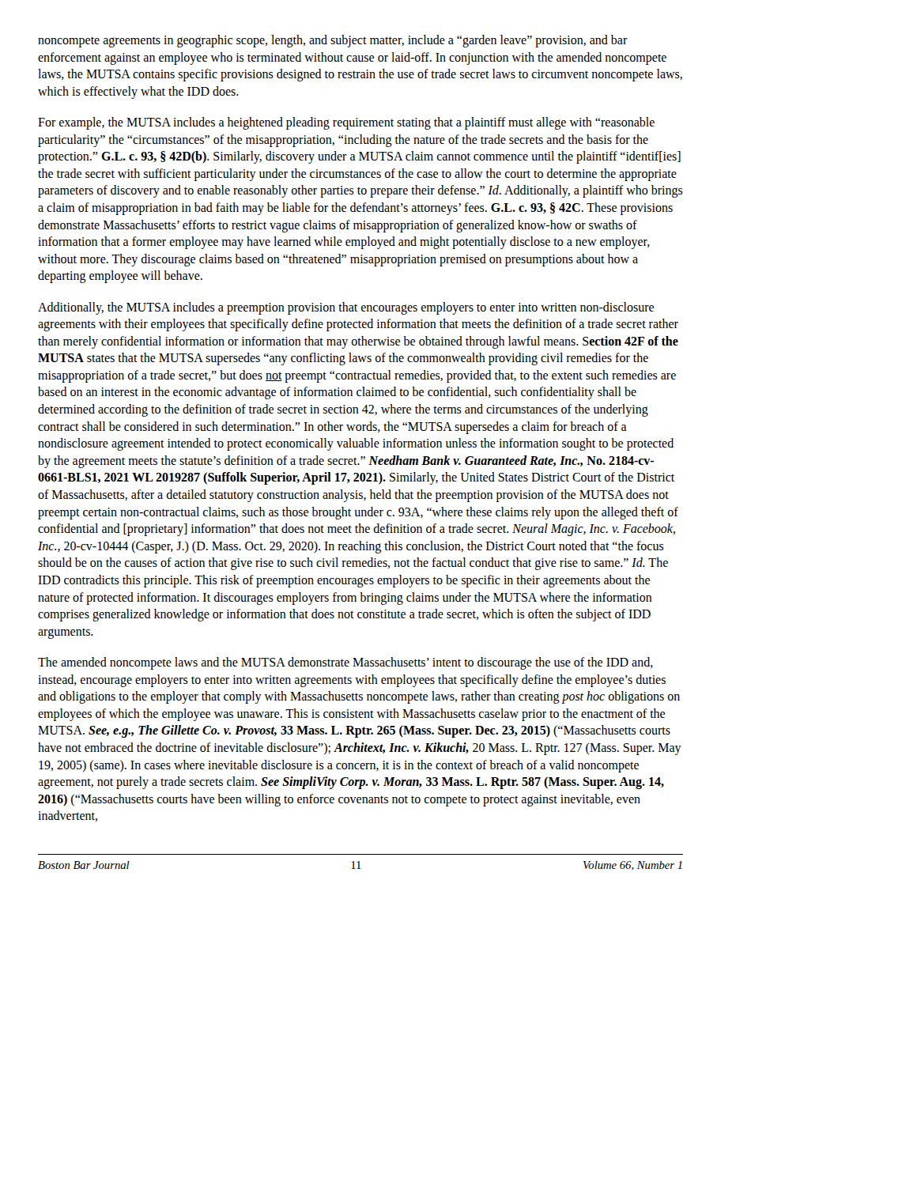noncompete agreements in geographic scope, length, and subject matter, include a “garden leave” provision, and bar enforcement against an employee who is terminated without cause or laid-off. In conjunction with the amended noncompete laws, the MUTSA contains specific provisions designed to restrain the use of trade secret laws to circumvent noncompete laws, which is effectively what the IDD does.
For example, the MUTSA includes a heightened pleading requirement stating that a plaintiff must allege with “reasonable particularity” the “circumstances” of the misappropriation, “including the nature of the trade secrets and the basis for the protection.” G.L. c. 93, § 42D(b). Similarly, discovery under a MUTSA claim cannot commence until the plaintiff “identif[ies] the trade secret with sufficient particularity under the circumstances of the case to allow the court to determine the appropriate parameters of discovery and to enable reasonably other parties to prepare their defense.” Id. Additionally, a plaintiff who brings a claim of misappropriation in bad faith may be liable for the defendant’s attorneys’ fees. G.L. c. 93, § 42C. These provisions demonstrate Massachusetts’ efforts to restrict vague claims of misappropriation of generalized know-how or swaths of information that a former employee may have learned while employed and might potentially disclose to a new employer, without more. They discourage claims based on “threatened” misappropriation premised on presumptions about how a departing employee will behave.
Additionally, the MUTSA includes a preemption provision that encourages employers to enter into written non-disclosure agreements with their employees that specifically define protected information that meets the definition of a trade secret rather than merely confidential information or information that may otherwise be obtained through lawful means. Section 42F of the MUTSA states that the MUTSA supersedes “any conflicting laws of the commonwealth providing civil remedies for the misappropriation of a trade secret,” but does not preempt “contractual remedies, provided that, to the extent such remedies are based on an interest in the economic advantage of information claimed to be confidential, such confidentiality shall be determined according to the definition of trade secret in section 42, where the terms and circumstances of the underlying contract shall be considered in such determination.” In other words, the “MUTSA supersedes a claim for breach of a nondisclosure agreement intended to protect economically valuable information unless the information sought to be protected by the agreement meets the statute’s definition of a trade secret.” Needham Bank v. Guaranteed Rate, Inc., No. 2184-cv-0661-BLS1, 2021 WL 2019287 (Suffolk Superior, April 17, 2021). Similarly, the United States District Court of the District of Massachusetts, after a detailed statutory construction analysis, held that the preemption provision of the MUTSA does not preempt certain non-contractual claims, such as those brought under c. 93A, “where these claims rely upon the alleged theft of confidential and [proprietary] information” that does not meet the definition of a trade secret. Neural Magic, Inc. v. Facebook, Inc., 20-cv-10444 (Casper, J.) (D. Mass. Oct. 29, 2020). In reaching this conclusion, the District Court noted that “the focus should be on the causes of action that give rise to such civil remedies, not the factual conduct that give rise to same.” Id. The IDD contradicts this principle. This risk of preemption encourages employers to be specific in their agreements about the nature of protected information. It discourages employers from bringing claims under the MUTSA where the information comprises generalized knowledge or information that does not constitute a trade secret, which is often the subject of IDD arguments.
The amended noncompete laws and the MUTSA demonstrate Massachusetts’ intent to discourage the use of the IDD and, instead, encourage employers to enter into written agreements with employees that specifically define the employee’s duties and obligations to the employer that comply with Massachusetts noncompete laws, rather than creating post hoc obligations on employees of which the employee was unaware. This is consistent with Massachusetts caselaw prior to the enactment of the MUTSA. See, e.g., The Gillette Co. v. Provost, 33 Mass. L. Rptr. 265 (Mass. Super. Dec. 23, 2015) (“Massachusetts courts have not embraced the doctrine of inevitable disclosure”); Architext, Inc. v. Kikuchi, 20 Mass. L. Rptr. 127 (Mass. Super. May 19, 2005) (same). In cases where inevitable disclosure is a concern, it is in the context of breach of a valid noncompete agreement, not purely a trade secrets claim. See SimpliVity Corp. v. Moran, 33 Mass. L. Rptr. 587 (Mass. Super. Aug. 14, 2016) (“Massachusetts courts have been willing to enforce covenants not to compete to protect against inevitable, even inadvertent,
Boston Bar Journal 11 Volume 66, Number 1